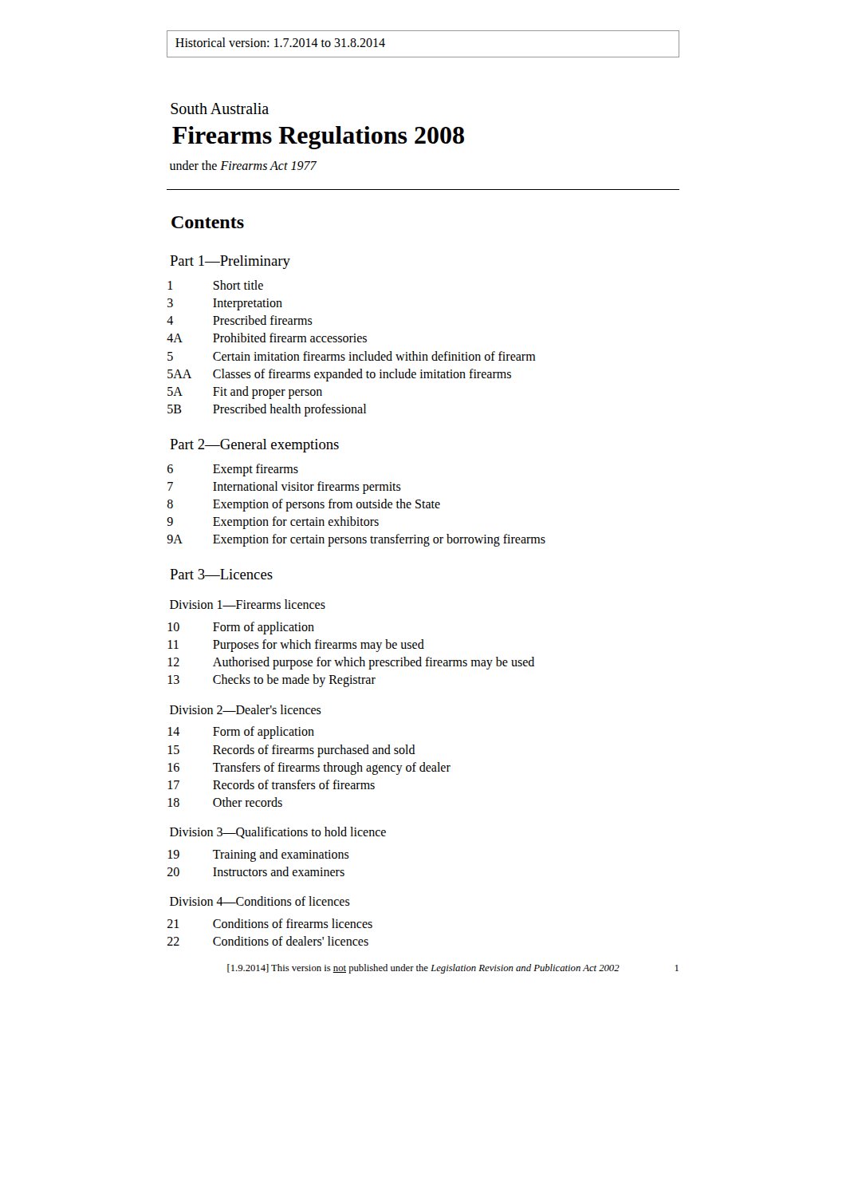Historical version: 1.7.2014 to 31.8.2014
South Australia
Firearms Regulations 2008
under the Firearms Act 1977
Contents
Part 1—Preliminary
| 1 | Short title |
| 3 | Interpretation |
| 4 | Prescribed firearms |
| 4A | Prohibited firearm accessories |
| 5 | Certain imitation firearms included within definition of firearm |
| 5AA | Classes of firearms expanded to include imitation firearms |
| 5A | Fit and proper person |
| 5B | Prescribed health professional |
Part 2—General exemptions
| 6 | Exempt firearms |
| 7 | International visitor firearms permits |
| 8 | Exemption of persons from outside the State |
| 9 | Exemption for certain exhibitors |
| 9A | Exemption for certain persons transferring or borrowing firearms |
Part 3—Licences
Division 1—Firearms licences
| 10 | Form of application |
| 11 | Purposes for which firearms may be used |
| 12 | Authorised purpose for which prescribed firearms may be used |
| 13 | Checks to be made by Registrar |
Division 2—Dealer's licences
| 14 | Form of application |
| 15 | Records of firearms purchased and sold |
| 16 | Transfers of firearms through agency of dealer |
| 17 | Records of transfers of firearms |
| 18 | Other records |
Division 3—Qualifications to hold licence
| 19 | Training and examinations |
| 20 | Instructors and examiners |
Division 4—Conditions of licences
| 21 | Conditions of firearms licences |
| 22 | Conditions of dealers' licences |
[1.9.2014] This version is not published under the Legislation Revision and Publication Act 2002
1